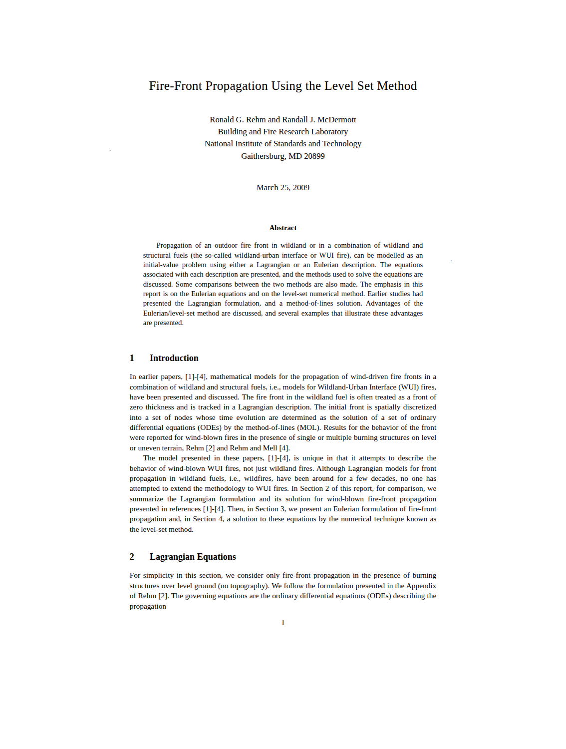Fire-Front Propagation Using the Level Set Method
Ronald G. Rehm and Randall J. McDermott
Building and Fire Research Laboratory
National Institute of Standards and Technology
Gaithersburg, MD 20899
March 25, 2009
Abstract
Propagation of an outdoor fire front in wildland or in a combination of wildland and structural fuels (the so-called wildland-urban interface or WUI fire), can be modelled as an initial-value problem using either a Lagrangian or an Eulerian description. The equations associated with each description are presented, and the methods used to solve the equations are discussed. Some comparisons between the two methods are also made. The emphasis in this report is on the Eulerian equations and on the level-set numerical method. Earlier studies had presented the Lagrangian formulation, and a method-of-lines solution. Advantages of the Eulerian/level-set method are discussed, and several examples that illustrate these advantages are presented.
1 Introduction
In earlier papers, [1]-[4], mathematical models for the propagation of wind-driven fire fronts in a combination of wildland and structural fuels, i.e., models for Wildland-Urban Interface (WUI) fires, have been presented and discussed. The fire front in the wildland fuel is often treated as a front of zero thickness and is tracked in a Lagrangian description. The initial front is spatially discretized into a set of nodes whose time evolution are determined as the solution of a set of ordinary differential equations (ODEs) by the method-of-lines (MOL). Results for the behavior of the front were reported for wind-blown fires in the presence of single or multiple burning structures on level or uneven terrain, Rehm [2] and Rehm and Mell [4].
The model presented in these papers, [1]-[4], is unique in that it attempts to describe the behavior of wind-blown WUI fires, not just wildland fires. Although Lagrangian models for front propagation in wildland fuels, i.e., wildfires, have been around for a few decades, no one has attempted to extend the methodology to WUI fires. In Section 2 of this report, for comparison, we summarize the Lagrangian formulation and its solution for wind-blown fire-front propagation presented in references [1]-[4]. Then, in Section 3, we present an Eulerian formulation of fire-front propagation and, in Section 4, a solution to these equations by the numerical technique known as the level-set method.
2 Lagrangian Equations
For simplicity in this section, we consider only fire-front propagation in the presence of burning structures over level ground (no topography). We follow the formulation presented in the Appendix of Rehm [2]. The governing equations are the ordinary differential equations (ODEs) describing the propagation
·
·
1